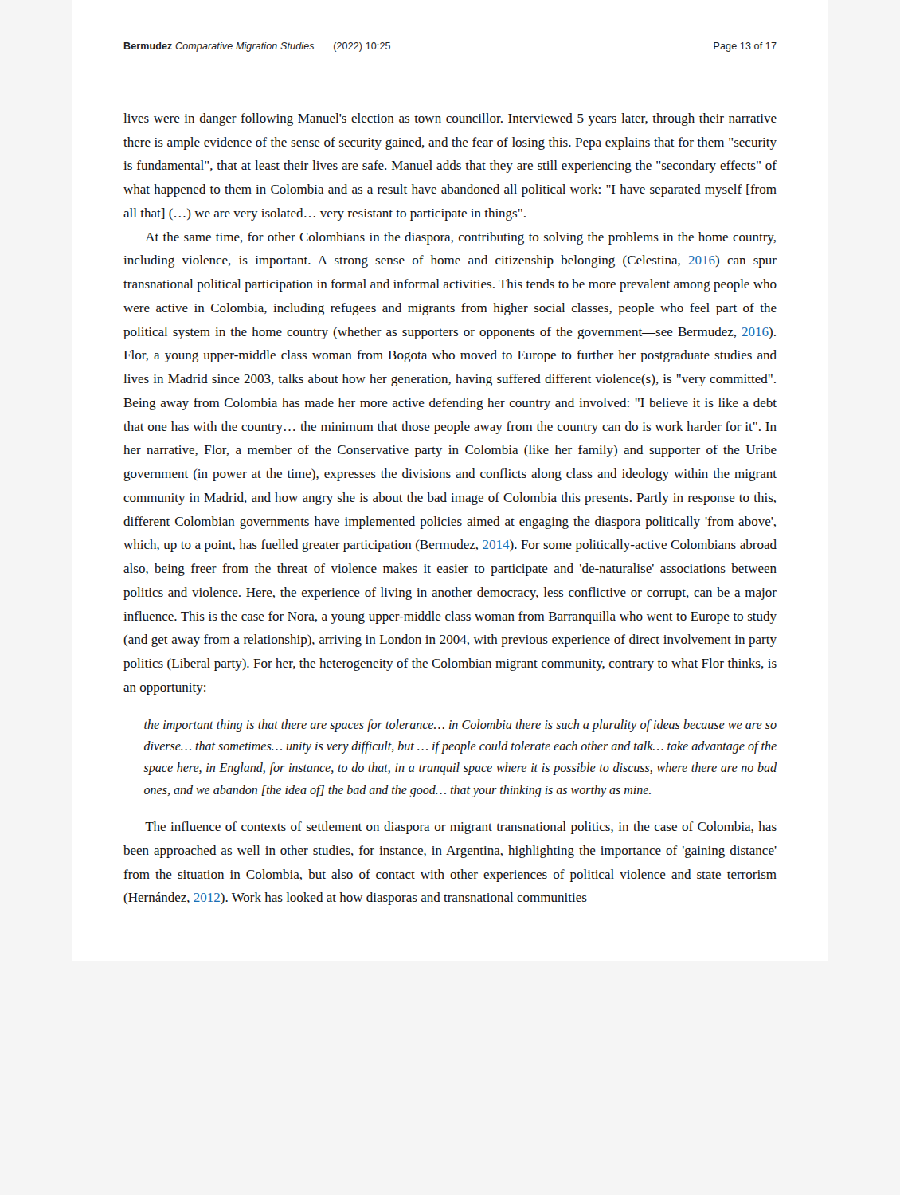Bermudez Comparative Migration Studies (2022) 10:25
Page 13 of 17
lives were in danger following Manuel's election as town councillor. Interviewed 5 years later, through their narrative there is ample evidence of the sense of security gained, and the fear of losing this. Pepa explains that for them "security is fundamental", that at least their lives are safe. Manuel adds that they are still experiencing the "secondary effects" of what happened to them in Colombia and as a result have abandoned all political work: "I have separated myself [from all that] (…) we are very isolated… very resistant to participate in things".
At the same time, for other Colombians in the diaspora, contributing to solving the problems in the home country, including violence, is important. A strong sense of home and citizenship belonging (Celestina, 2016) can spur transnational political participation in formal and informal activities. This tends to be more prevalent among people who were active in Colombia, including refugees and migrants from higher social classes, people who feel part of the political system in the home country (whether as supporters or opponents of the government—see Bermudez, 2016). Flor, a young upper-middle class woman from Bogota who moved to Europe to further her postgraduate studies and lives in Madrid since 2003, talks about how her generation, having suffered different violence(s), is "very committed". Being away from Colombia has made her more active defending her country and involved: "I believe it is like a debt that one has with the country… the minimum that those people away from the country can do is work harder for it". In her narrative, Flor, a member of the Conservative party in Colombia (like her family) and supporter of the Uribe government (in power at the time), expresses the divisions and conflicts along class and ideology within the migrant community in Madrid, and how angry she is about the bad image of Colombia this presents. Partly in response to this, different Colombian governments have implemented policies aimed at engaging the diaspora politically 'from above', which, up to a point, has fuelled greater participation (Bermudez, 2014). For some politically-active Colombians abroad also, being freer from the threat of violence makes it easier to participate and 'de-naturalise' associations between politics and violence. Here, the experience of living in another democracy, less conflictive or corrupt, can be a major influence. This is the case for Nora, a young upper-middle class woman from Barranquilla who went to Europe to study (and get away from a relationship), arriving in London in 2004, with previous experience of direct involvement in party politics (Liberal party). For her, the heterogeneity of the Colombian migrant community, contrary to what Flor thinks, is an opportunity:
the important thing is that there are spaces for tolerance… in Colombia there is such a plurality of ideas because we are so diverse… that sometimes… unity is very difficult, but … if people could tolerate each other and talk… take advantage of the space here, in England, for instance, to do that, in a tranquil space where it is possible to discuss, where there are no bad ones, and we abandon [the idea of] the bad and the good… that your thinking is as worthy as mine.
The influence of contexts of settlement on diaspora or migrant transnational politics, in the case of Colombia, has been approached as well in other studies, for instance, in Argentina, highlighting the importance of 'gaining distance' from the situation in Colombia, but also of contact with other experiences of political violence and state terrorism (Hernández, 2012). Work has looked at how diasporas and transnational communities